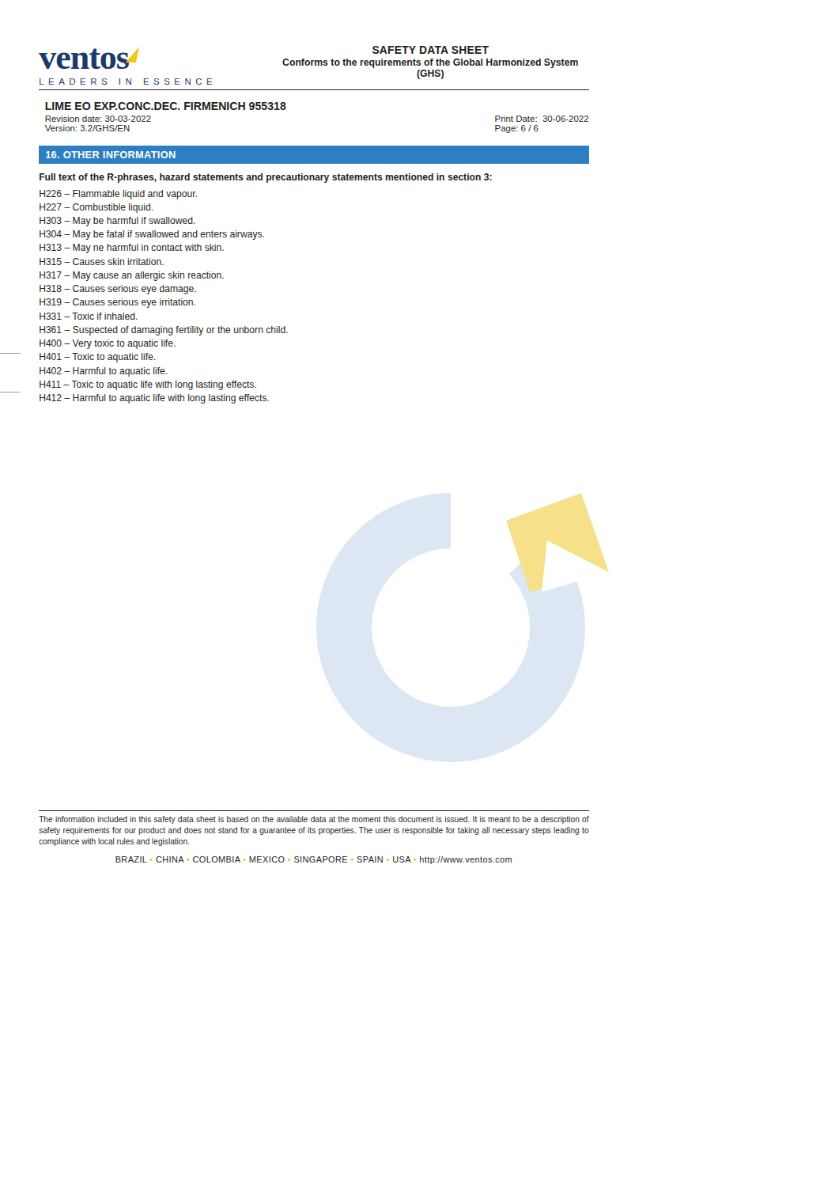ventos
LEADERS IN ESSENCE
SAFETY DATA SHEET
Conforms to the requirements of the Global Harmonized System (GHS)
LIME EO EXP.CONC.DEC. FIRMENICH 955318
Revision date: 30-03-2022 Version: 3.2/GHS/EN
Print Date: 30-06-2022 Page: 6 / 6
16. OTHER INFORMATION
Full text of the R-phrases, hazard statements and precautionary statements mentioned in section 3:
H226 – Flammable liquid and vapour.
H227 – Combustible liquid.
H303 – May be harmful if swallowed.
H304 – May be fatal if swallowed and enters airways.
H313 – May ne harmful in contact with skin.
H315 – Causes skin irritation.
H317 – May cause an allergic skin reaction.
H318 – Causes serious eye damage.
H319 – Causes serious eye irritation.
H331 – Toxic if inhaled.
H361 – Suspected of damaging fertility or the unborn child.
H400 – Very toxic to aquatic life.
H401 – Toxic to aquatic life.
H402 – Harmful to aquatic life.
H411 – Toxic to aquatic life with long lasting effects.
H412 – Harmful to aquatic life with long lasting effects.
The information included in this safety data sheet is based on the available data at the moment this document is issued. It is meant to be a description of safety requirements for our product and does not stand for a guarantee of its properties. The user is responsible for taking all necessary steps leading to compliance with local rules and legislation.
BRAZIL • CHINA • COLOMBIA • MEXICO • SINGAPORE • SPAIN • USA • http://www.ventos.com